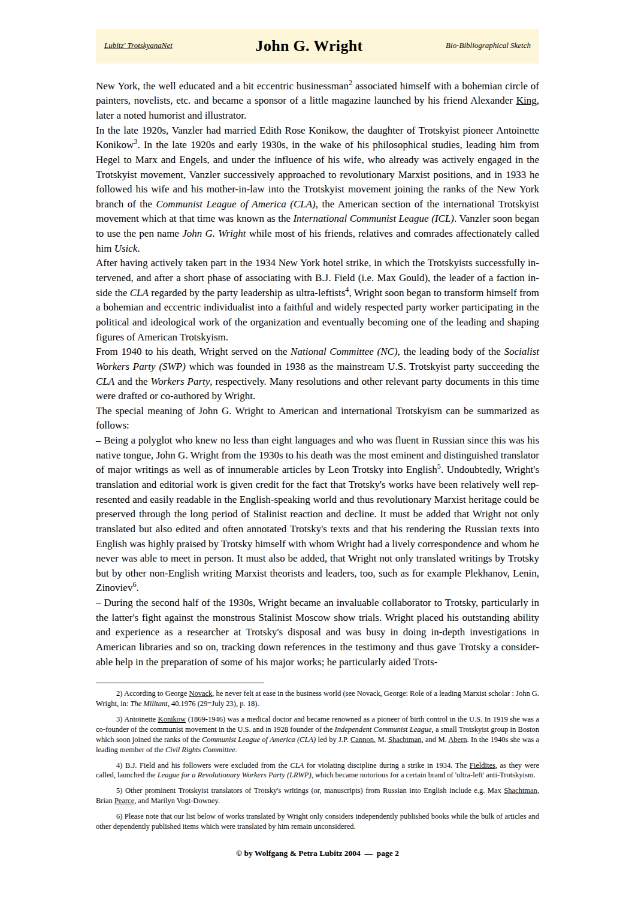Lubitz' TrotskyanaNet
John G. Wright
Bio-Bibliographical Sketch
New York, the well educated and a bit eccentric businessman2 associated himself with a bohemian circle of painters, novelists, etc. and became a sponsor of a little magazine launched by his friend Alexander King, later a noted humorist and illustrator.
In the late 1920s, Vanzler had married Edith Rose Konikow, the daughter of Trotskyist pioneer Antoinette Konikow3. In the late 1920s and early 1930s, in the wake of his philosophical studies, leading him from Hegel to Marx and Engels, and under the influence of his wife, who already was actively engaged in the Trotskyist movement, Vanzler successively approached to revolutionary Marxist positions, and in 1933 he followed his wife and his mother-in-law into the Trotskyist movement joining the ranks of the New York branch of the Communist League of America (CLA), the American section of the international Trotskyist movement which at that time was known as the International Communist League (ICL). Vanzler soon began to use the pen name John G. Wright while most of his friends, relatives and comrades affectionately called him Usick.
After having actively taken part in the 1934 New York hotel strike, in which the Trotskyists successfully intervened, and after a short phase of associating with B.J. Field (i.e. Max Gould), the leader of a faction inside the CLA regarded by the party leadership as ultra-leftists4, Wright soon began to transform himself from a bohemian and eccentric individualist into a faithful and widely respected party worker participating in the political and ideological work of the organization and eventually becoming one of the leading and shaping figures of American Trotskyism.
From 1940 to his death, Wright served on the National Committee (NC), the leading body of the Socialist Workers Party (SWP) which was founded in 1938 as the mainstream U.S. Trotskyist party succeeding the CLA and the Workers Party, respectively. Many resolutions and other relevant party documents in this time were drafted or co-authored by Wright.
The special meaning of John G. Wright to American and international Trotskyism can be summarized as follows:
– Being a polyglot who knew no less than eight languages and who was fluent in Russian since this was his native tongue, John G. Wright from the 1930s to his death was the most eminent and distinguished translator of major writings as well as of innumerable articles by Leon Trotsky into English5. Undoubtedly, Wright's translation and editorial work is given credit for the fact that Trotsky's works have been relatively well represented and easily readable in the English-speaking world and thus revolutionary Marxist heritage could be preserved through the long period of Stalinist reaction and decline. It must be added that Wright not only translated but also edited and often annotated Trotsky's texts and that his rendering the Russian texts into English was highly praised by Trotsky himself with whom Wright had a lively correspondence and whom he never was able to meet in person. It must also be added, that Wright not only translated writings by Trotsky but by other non-English writing Marxist theorists and leaders, too, such as for example Plekhanov, Lenin, Zinoviev6.
– During the second half of the 1930s, Wright became an invaluable collaborator to Trotsky, particularly in the latter's fight against the monstrous Stalinist Moscow show trials. Wright placed his outstanding ability and experience as a researcher at Trotsky's disposal and was busy in doing in-depth investigations in American libraries and so on, tracking down references in the testimony and thus gave Trotsky a considerable help in the preparation of some of his major works; he particularly aided Trots-
2) According to George Novack, he never felt at ease in the business world (see Novack, George: Role of a leading Marxist scholar : John G. Wright, in: The Militant, 40.1976 (29=July 23), p. 18).
3) Antoinette Konikow (1869-1946) was a medical doctor and became renowned as a pioneer of birth control in the U.S. In 1919 she was a co-founder of the communist movement in the U.S. and in 1928 founder of the Independent Communist League, a small Trotskyist group in Boston which soon joined the ranks of the Communist League of America (CLA) led by J.P. Cannon, M. Shachtman, and M. Abern. In the 1940s she was a leading member of the Civil Rights Committee.
4) B.J. Field and his followers were excluded from the CLA for violating discipline during a strike in 1934. The Fieldites, as they were called, launched the League for a Revolutionary Workers Party (LRWP), which became notorious for a certain brand of 'ultra-left' anti-Trotskyism.
5) Other prominent Trotskyist translators of Trotsky's writings (or, manuscripts) from Russian into English include e.g. Max Shachtman, Brian Pearce, and Marilyn Vogt-Downey.
6) Please note that our list below of works translated by Wright only considers independently published books while the bulk of articles and other dependently published items which were translated by him remain unconsidered.
© by Wolfgang & Petra Lubitz 2004 — page 2